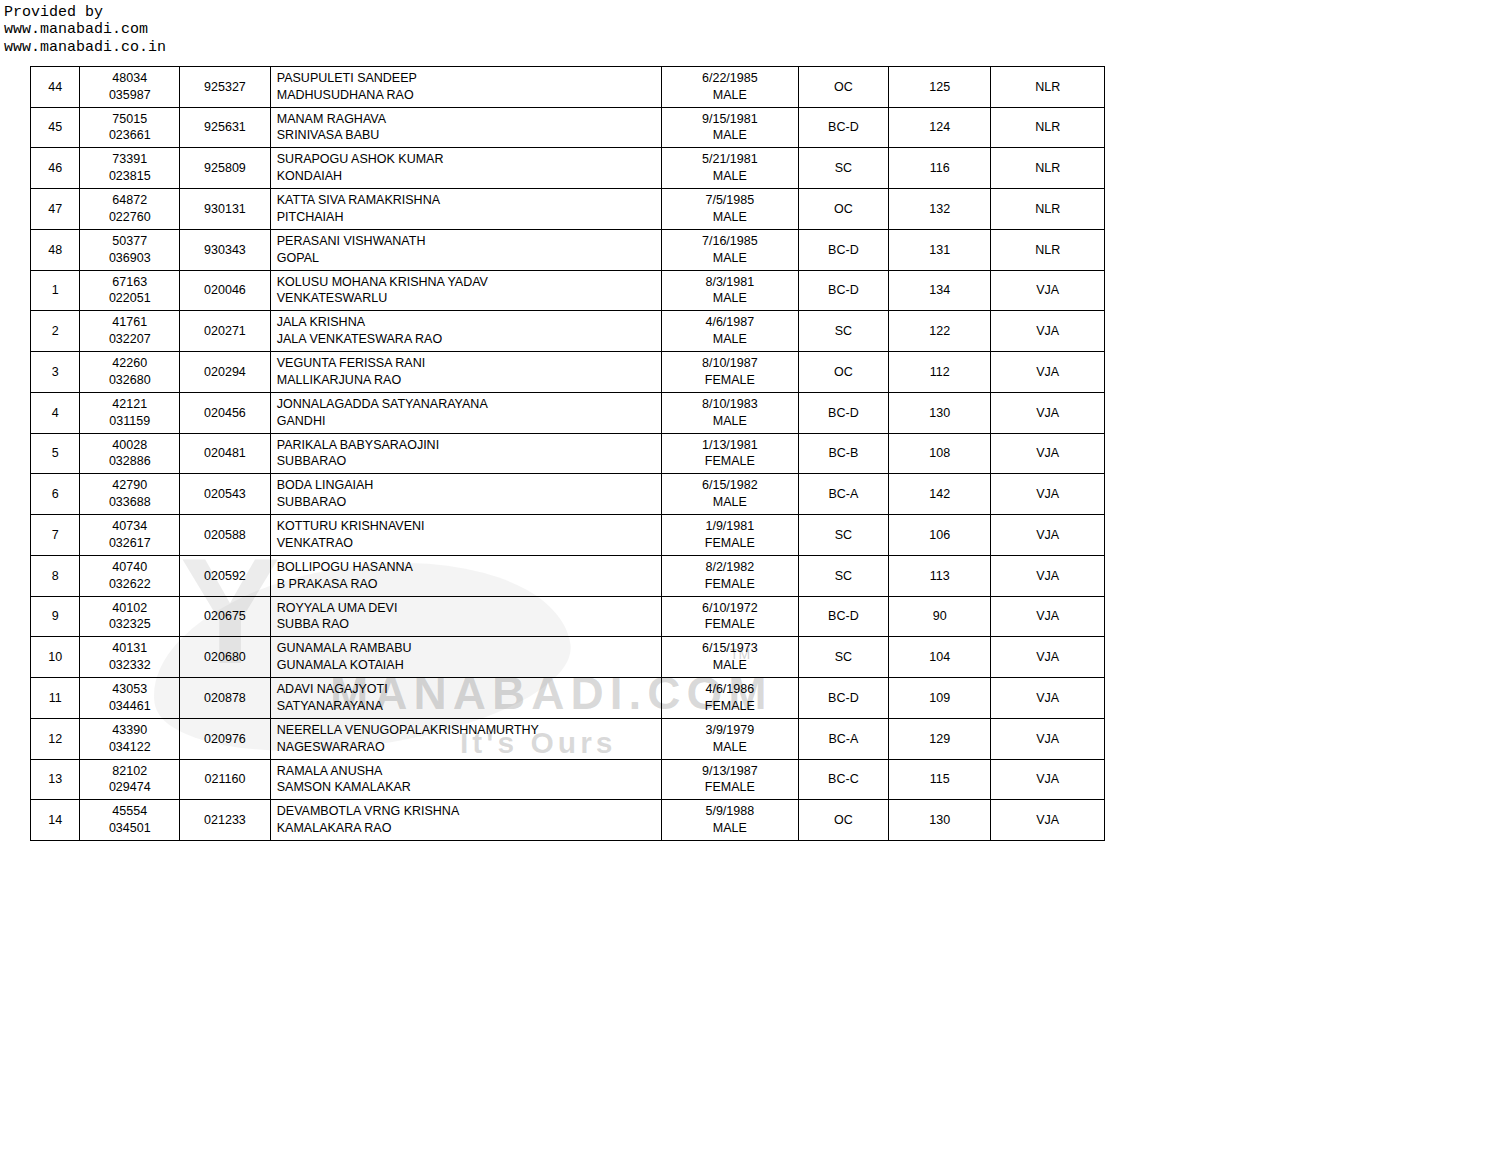Provided by www.manabadi.com www.manabadi.co.in
Y
MANABADI.COM
It's Ours
TM
| 44 | 48034 035987 | 925327 | PASUPULETI SANDEEP MADHUSUDHANA RAO | 6/22/1985 MALE | OC | 125 | NLR |
| 45 | 75015 023661 | 925631 | MANAM RAGHAVA SRINIVASA BABU | 9/15/1981 MALE | BC-D | 124 | NLR |
| 46 | 73391 023815 | 925809 | SURAPOGU ASHOK KUMAR KONDAIAH | 5/21/1981 MALE | SC | 116 | NLR |
| 47 | 64872 022760 | 930131 | KATTA SIVA RAMAKRISHNA PITCHAIAH | 7/5/1985 MALE | OC | 132 | NLR |
| 48 | 50377 036903 | 930343 | PERASANI VISHWANATH GOPAL | 7/16/1985 MALE | BC-D | 131 | NLR |
| 1 | 67163 022051 | 020046 | KOLUSU MOHANA KRISHNA YADAV VENKATESWARLU | 8/3/1981 MALE | BC-D | 134 | VJA |
| 2 | 41761 032207 | 020271 | JALA KRISHNA JALA VENKATESWARA RAO | 4/6/1987 MALE | SC | 122 | VJA |
| 3 | 42260 032680 | 020294 | VEGUNTA FERISSA RANI MALLIKARJUNA RAO | 8/10/1987 FEMALE | OC | 112 | VJA |
| 4 | 42121 031159 | 020456 | JONNALAGADDA SATYANARAYANA GANDHI | 8/10/1983 MALE | BC-D | 130 | VJA |
| 5 | 40028 032886 | 020481 | PARIKALA BABYSARAOJINI SUBBARAO | 1/13/1981 FEMALE | BC-B | 108 | VJA |
| 6 | 42790 033688 | 020543 | BODA LINGAIAH SUBBARAO | 6/15/1982 MALE | BC-A | 142 | VJA |
| 7 | 40734 032617 | 020588 | KOTTURU KRISHNAVENI VENKATRAO | 1/9/1981 FEMALE | SC | 106 | VJA |
| 8 | 40740 032622 | 020592 | BOLLIPOGU HASANNA B PRAKASA RAO | 8/2/1982 FEMALE | SC | 113 | VJA |
| 9 | 40102 032325 | 020675 | ROYYALA UMA DEVI SUBBA RAO | 6/10/1972 FEMALE | BC-D | 90 | VJA |
| 10 | 40131 032332 | 020680 | GUNAMALA RAMBABU GUNAMALA KOTAIAH | 6/15/1973 MALE | SC | 104 | VJA |
| 11 | 43053 034461 | 020878 | ADAVI NAGAJYOTI SATYANARAYANA | 4/6/1986 FEMALE | BC-D | 109 | VJA |
| 12 | 43390 034122 | 020976 | NEERELLA VENUGOPALAKRISHNAMURTHY NAGESWARARAO | 3/9/1979 MALE | BC-A | 129 | VJA |
| 13 | 82102 029474 | 021160 | RAMALA ANUSHA SAMSON KAMALAKAR | 9/13/1987 FEMALE | BC-C | 115 | VJA |
| 14 | 45554 034501 | 021233 | DEVAMBOTLA VRNG KRISHNA KAMALAKARA RAO | 5/9/1988 MALE | OC | 130 | VJA |